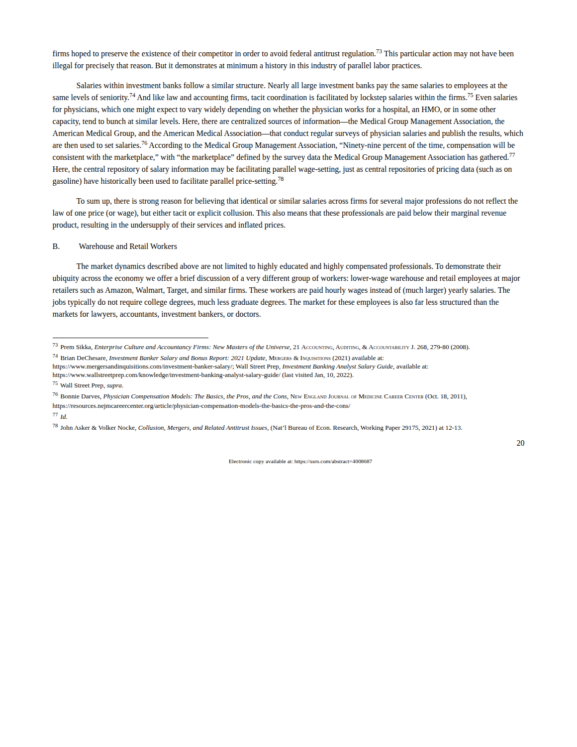firms hoped to preserve the existence of their competitor in order to avoid federal antitrust regulation.73 This particular action may not have been illegal for precisely that reason. But it demonstrates at minimum a history in this industry of parallel labor practices.
Salaries within investment banks follow a similar structure. Nearly all large investment banks pay the same salaries to employees at the same levels of seniority.74 And like law and accounting firms, tacit coordination is facilitated by lockstep salaries within the firms.75 Even salaries for physicians, which one might expect to vary widely depending on whether the physician works for a hospital, an HMO, or in some other capacity, tend to bunch at similar levels. Here, there are centralized sources of information—the Medical Group Management Association, the American Medical Group, and the American Medical Association—that conduct regular surveys of physician salaries and publish the results, which are then used to set salaries.76 According to the Medical Group Management Association, “Ninety-nine percent of the time, compensation will be consistent with the marketplace,” with “the marketplace” defined by the survey data the Medical Group Management Association has gathered.77 Here, the central repository of salary information may be facilitating parallel wage-setting, just as central repositories of pricing data (such as on gasoline) have historically been used to facilitate parallel price-setting.78
To sum up, there is strong reason for believing that identical or similar salaries across firms for several major professions do not reflect the law of one price (or wage), but either tacit or explicit collusion. This also means that these professionals are paid below their marginal revenue product, resulting in the undersupply of their services and inflated prices.
B. Warehouse and Retail Workers
The market dynamics described above are not limited to highly educated and highly compensated professionals. To demonstrate their ubiquity across the economy we offer a brief discussion of a very different group of workers: lower-wage warehouse and retail employees at major retailers such as Amazon, Walmart, Target, and similar firms. These workers are paid hourly wages instead of (much larger) yearly salaries. The jobs typically do not require college degrees, much less graduate degrees. The market for these employees is also far less structured than the markets for lawyers, accountants, investment bankers, or doctors.
73 Prem Sikka, Enterprise Culture and Accountancy Firms: New Masters of the Universe, 21 Accounting, Auditing, & Accountability J. 268, 279-80 (2008).
74 Brian DeChesare, Investment Banker Salary and Bonus Report: 2021 Update, Mergers & Inquisitions (2021) available at: https://www.mergersandinquisitions.com/investment-banker-salary/; Wall Street Prep, Investment Banking Analyst Salary Guide, available at: https://www.wallstreetprep.com/knowledge/investment-banking-analyst-salary-guide/ (last visited Jan, 10, 2022).
75 Wall Street Prep, supra.
76 Bonnie Darves, Physician Compensation Models: The Basics, the Pros, and the Cons, New England Journal of Medicine Career Center (Oct. 18, 2011),
https://resources.nejmcareercenter.org/article/physician-compensation-models-the-basics-the-pros-and-the-cons/
77 Id.
78 John Asker & Volker Nocke, Collusion, Mergers, and Related Antitrust Issues, (Nat’l Bureau of Econ. Research, Working Paper 29175, 2021) at 12-13.
20
Electronic copy available at: https://ssrn.com/abstract=4008687